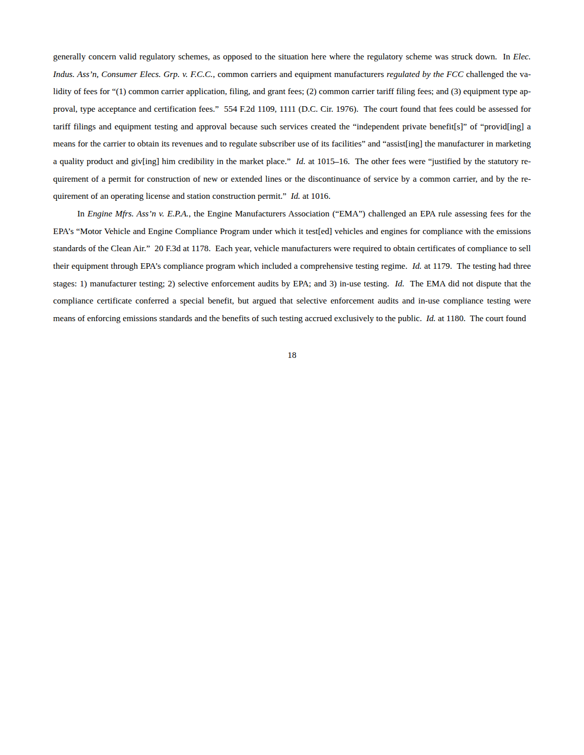generally concern valid regulatory schemes, as opposed to the situation here where the regulatory scheme was struck down. In Elec. Indus. Ass’n, Consumer Elecs. Grp. v. F.C.C., common carriers and equipment manufacturers regulated by the FCC challenged the validity of fees for “(1) common carrier application, filing, and grant fees; (2) common carrier tariff filing fees; and (3) equipment type approval, type acceptance and certification fees.” 554 F.2d 1109, 1111 (D.C. Cir. 1976). The court found that fees could be assessed for tariff filings and equipment testing and approval because such services created the “independent private benefit[s]” of “provid[ing] a means for the carrier to obtain its revenues and to regulate subscriber use of its facilities” and “assist[ing] the manufacturer in marketing a quality product and giv[ing] him credibility in the market place.” Id. at 1015–16. The other fees were “justified by the statutory requirement of a permit for construction of new or extended lines or the discontinuance of service by a common carrier, and by the requirement of an operating license and station construction permit.” Id. at 1016.
In Engine Mfrs. Ass’n v. E.P.A., the Engine Manufacturers Association (“EMA”) challenged an EPA rule assessing fees for the EPA’s “Motor Vehicle and Engine Compliance Program under which it test[ed] vehicles and engines for compliance with the emissions standards of the Clean Air.” 20 F.3d at 1178. Each year, vehicle manufacturers were required to obtain certificates of compliance to sell their equipment through EPA’s compliance program which included a comprehensive testing regime. Id. at 1179. The testing had three stages: 1) manufacturer testing; 2) selective enforcement audits by EPA; and 3) in-use testing. Id. The EMA did not dispute that the compliance certificate conferred a special benefit, but argued that selective enforcement audits and in-use compliance testing were means of enforcing emissions standards and the benefits of such testing accrued exclusively to the public. Id. at 1180. The court found
18